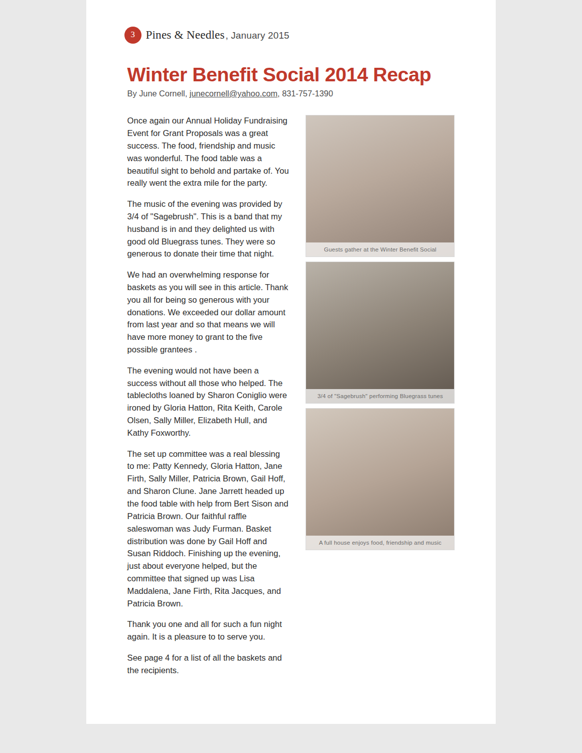3
Pines & Needles, January 2015
Winter Benefit Social 2014 Recap
By June Cornell, junecornell@yahoo.com, 831-757-1390
Once again our Annual Holiday Fundraising Event for Grant Proposals was a great success. The food, friendship and music was wonderful. The food table was a beautiful sight to behold and partake of. You really went the extra mile for the party.
The music of the evening was provided by 3/4 of "Sagebrush". This is a band that my husband is in and they delighted us with good old Bluegrass tunes. They were so generous to donate their time that night.
We had an overwhelming response for baskets as you will see in this article. Thank you all for being so generous with your donations. We exceeded our dollar amount from last year and so that means we will have more money to grant to the five possible grantees .
The evening would not have been a success without all those who helped. The tablecloths loaned by Sharon Coniglio were ironed by Gloria Hatton, Rita Keith, Carole Olsen, Sally Miller, Elizabeth Hull, and Kathy Foxworthy.
The set up committee was a real blessing to me: Patty Kennedy, Gloria Hatton, Jane Firth, Sally Miller, Patricia Brown, Gail Hoff, and Sharon Clune. Jane Jarrett headed up the food table with help from Bert Sison and Patricia Brown. Our faithful raffle saleswoman was Judy Furman. Basket distribution was done by Gail Hoff and Susan Riddoch. Finishing up the evening, just about everyone helped, but the committee that signed up was Lisa Maddalena, Jane Firth, Rita Jacques, and Patricia Brown.
Thank you one and all for such a fun night again. It is a pleasure to to serve you.
See page 4 for a list of all the baskets and the recipients.